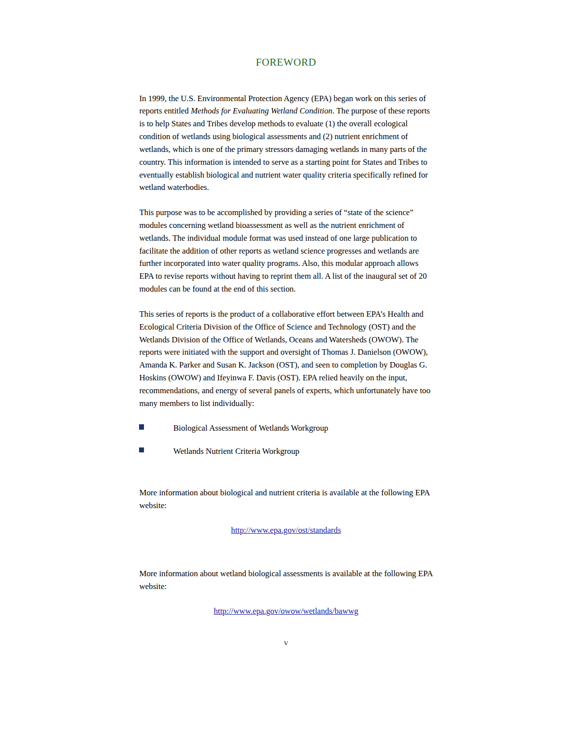Foreword
In 1999, the U.S. Environmental Protection Agency (EPA) began work on this series of reports entitled Methods for Evaluating Wetland Condition. The purpose of these reports is to help States and Tribes develop methods to evaluate (1) the overall ecological condition of wetlands using biological assessments and (2) nutrient enrichment of wetlands, which is one of the primary stressors damaging wetlands in many parts of the country. This information is intended to serve as a starting point for States and Tribes to eventually establish biological and nutrient water quality criteria specifically refined for wetland waterbodies.
This purpose was to be accomplished by providing a series of “state of the science” modules concerning wetland bioassessment as well as the nutrient enrichment of wetlands. The individual module format was used instead of one large publication to facilitate the addition of other reports as wetland science progresses and wetlands are further incorporated into water quality programs. Also, this modular approach allows EPA to revise reports without having to reprint them all. A list of the inaugural set of 20 modules can be found at the end of this section.
This series of reports is the product of a collaborative effort between EPA’s Health and Ecological Criteria Division of the Office of Science and Technology (OST) and the Wetlands Division of the Office of Wetlands, Oceans and Watersheds (OWOW). The reports were initiated with the support and oversight of Thomas J. Danielson (OWOW), Amanda K. Parker and Susan K. Jackson (OST), and seen to completion by Douglas G. Hoskins (OWOW) and Ifeyinwa F. Davis (OST). EPA relied heavily on the input, recommendations, and energy of several panels of experts, which unfortunately have too many members to list individually:
Biological Assessment of Wetlands Workgroup
Wetlands Nutrient Criteria Workgroup
More information about biological and nutrient criteria is available at the following EPA website:
http://www.epa.gov/ost/standards
More information about wetland biological assessments is available at the following EPA website:
http://www.epa.gov/owow/wetlands/bawwg
v